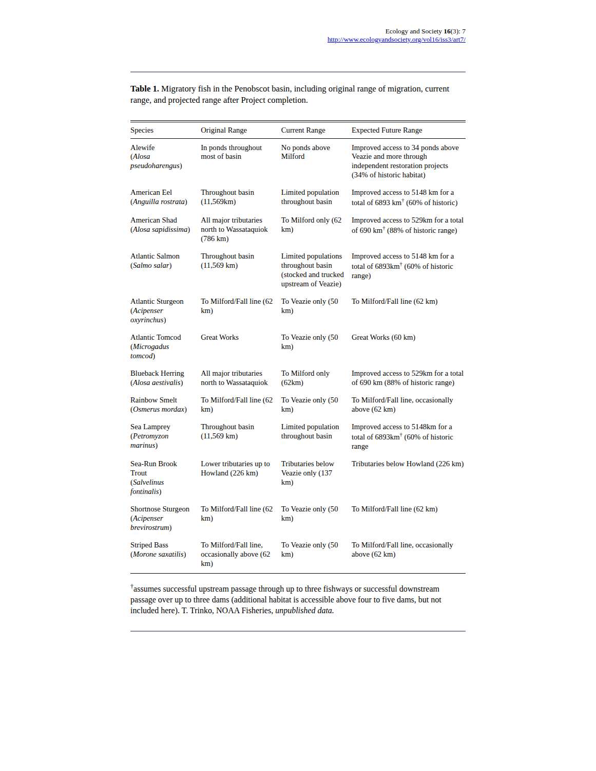Ecology and Society 16(3): 7
http://www.ecologyandsociety.org/vol16/iss3/art7/
Table 1. Migratory fish in the Penobscot basin, including original range of migration, current range, and projected range after Project completion.
| Species | Original Range | Current Range | Expected Future Range |
| --- | --- | --- | --- |
| Alewife ( Alosa pseudoharengus ) | In ponds throughout most of basin | No ponds above Milford | Improved access to 34 ponds above Veazie and more through independent restoration projects (34% of historic habitat) |
| American Eel ( Anguilla rostrata ) | Throughout basin (11,569km) | Limited population throughout basin | Improved access to 5148 km for a total of 6893 km † (60% of historic) |
| American Shad ( Alosa sapidissima ) | All major tributaries north to Wassataquiok (786 km) | To Milford only (62 km) | Improved access to 529km for a total of 690 km † (88% of historic range) |
| Atlantic Salmon ( Salmo salar ) | Throughout basin (11,569 km) | Limited populations throughout basin (stocked and trucked upstream of Veazie) | Improved access to 5148 km for a total of 6893km † (60% of historic range) |
| Atlantic Sturgeon ( Acipenser oxyrinchus ) | To Milford/Fall line (62 km) | To Veazie only (50 km) | To Milford/Fall line (62 km) |
| Atlantic Tomcod ( Microgadus tomcod ) | Great Works | To Veazie only (50 km) | Great Works (60 km) |
| Blueback Herring ( Alosa aestivalis ) | All major tributaries north to Wassataquiok | To Milford only (62km) | Improved access to 529km for a total of 690 km (88% of historic range) |
| Rainbow Smelt ( Osmerus mordax ) | To Milford/Fall line (62 km) | To Veazie only (50 km) | To Milford/Fall line, occasionally above (62 km) |
| Sea Lamprey ( Petromyzon marinus ) | Throughout basin (11,569 km) | Limited population throughout basin | Improved access to 5148km for a total of 6893km † (60% of historic range |
| Sea-Run Brook Trout ( Salvelinus fontinalis ) | Lower tributaries up to Howland (226 km) | Tributaries below Veazie only (137 km) | Tributaries below Howland (226 km) |
| Shortnose Sturgeon ( Acipenser brevirostrum ) | To Milford/Fall line (62 km) | To Veazie only (50 km) | To Milford/Fall line (62 km) |
| Striped Bass ( Morone saxatilis ) | To Milford/Fall line, occasionally above (62 km) | To Veazie only (50 km) | To Milford/Fall line, occasionally above (62 km) |
†assumes successful upstream passage through up to three fishways or successful downstream passage over up to three dams (additional habitat is accessible above four to five dams, but not included here). T. Trinko, NOAA Fisheries, unpublished data.